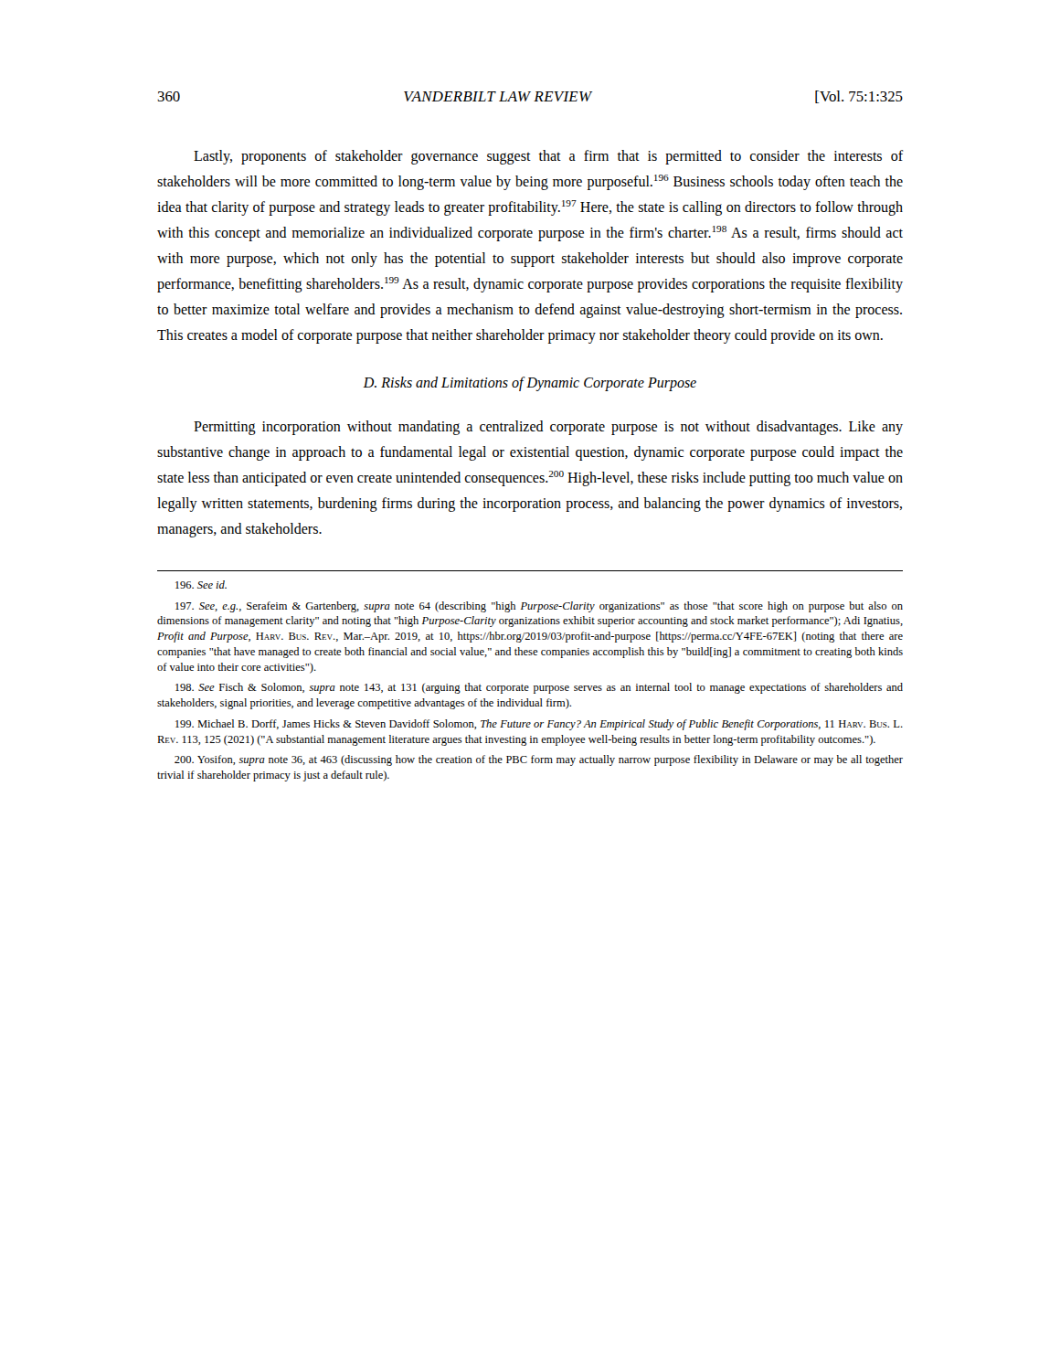360 VANDERBILT LAW REVIEW [Vol. 75:1:325
Lastly, proponents of stakeholder governance suggest that a firm that is permitted to consider the interests of stakeholders will be more committed to long-term value by being more purposeful.196 Business schools today often teach the idea that clarity of purpose and strategy leads to greater profitability.197 Here, the state is calling on directors to follow through with this concept and memorialize an individualized corporate purpose in the firm's charter.198 As a result, firms should act with more purpose, which not only has the potential to support stakeholder interests but should also improve corporate performance, benefitting shareholders.199 As a result, dynamic corporate purpose provides corporations the requisite flexibility to better maximize total welfare and provides a mechanism to defend against value-destroying short-termism in the process. This creates a model of corporate purpose that neither shareholder primacy nor stakeholder theory could provide on its own.
D. Risks and Limitations of Dynamic Corporate Purpose
Permitting incorporation without mandating a centralized corporate purpose is not without disadvantages. Like any substantive change in approach to a fundamental legal or existential question, dynamic corporate purpose could impact the state less than anticipated or even create unintended consequences.200 High-level, these risks include putting too much value on legally written statements, burdening firms during the incorporation process, and balancing the power dynamics of investors, managers, and stakeholders.
196. See id.
197. See, e.g., Serafeim & Gartenberg, supra note 64 (describing "high Purpose-Clarity organizations" as those "that score high on purpose but also on dimensions of management clarity" and noting that "high Purpose-Clarity organizations exhibit superior accounting and stock market performance"); Adi Ignatius, Profit and Purpose, Harv. Bus. Rev., Mar.–Apr. 2019, at 10, https://hbr.org/2019/03/profit-and-purpose [https://perma.cc/Y4FE-67EK] (noting that there are companies "that have managed to create both financial and social value," and these companies accomplish this by "build[ing] a commitment to creating both kinds of value into their core activities").
198. See Fisch & Solomon, supra note 143, at 131 (arguing that corporate purpose serves as an internal tool to manage expectations of shareholders and stakeholders, signal priorities, and leverage competitive advantages of the individual firm).
199. Michael B. Dorff, James Hicks & Steven Davidoff Solomon, The Future or Fancy? An Empirical Study of Public Benefit Corporations, 11 Harv. Bus. L. Rev. 113, 125 (2021) ("A substantial management literature argues that investing in employee well-being results in better long-term profitability outcomes.").
200. Yosifon, supra note 36, at 463 (discussing how the creation of the PBC form may actually narrow purpose flexibility in Delaware or may be all together trivial if shareholder primacy is just a default rule).